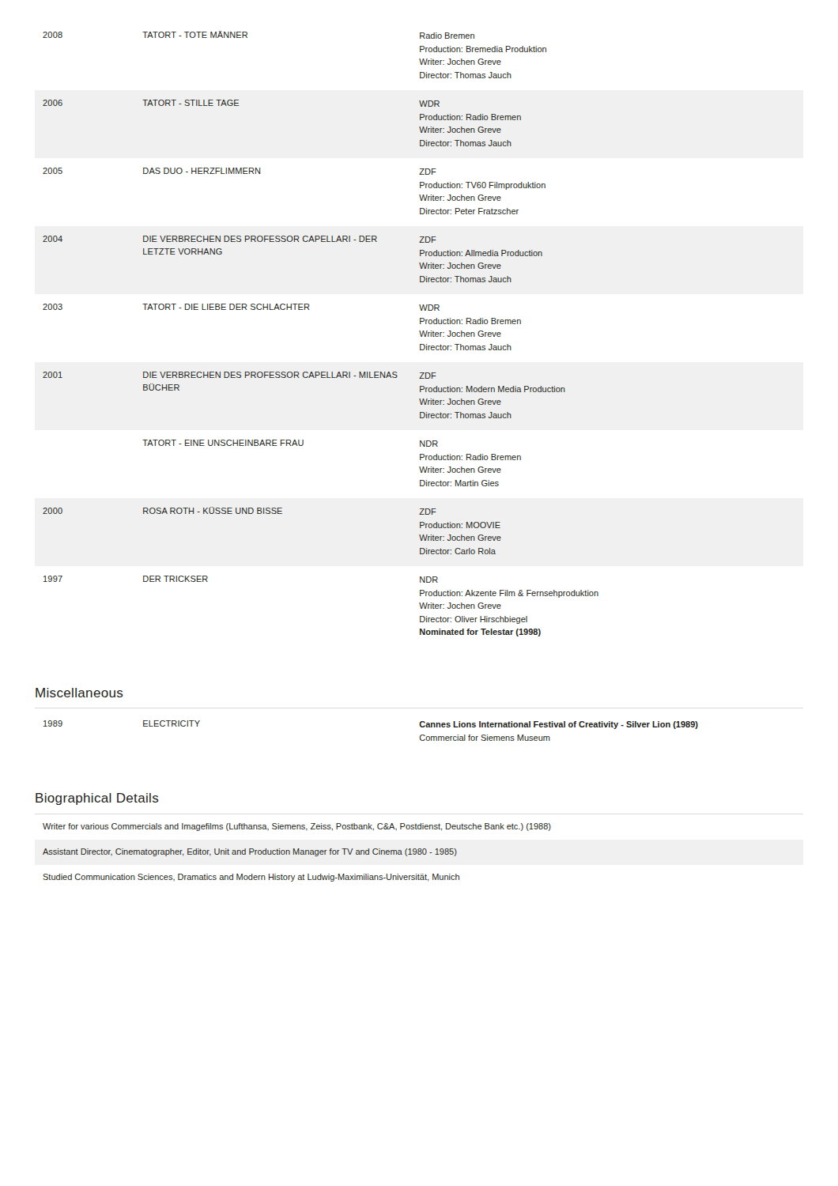| 2008 | Tatort - Tote Männer | Radio Bremen Production: Bremedia Produktion Writer: Jochen Greve Director: Thomas Jauch |
| 2006 | Tatort - Stille Tage | WDR Production: Radio Bremen Writer: Jochen Greve Director: Thomas Jauch |
| 2005 | Das Duo - Herzflimmern | ZDF Production: TV60 Filmproduktion Writer: Jochen Greve Director: Peter Fratzscher |
| 2004 | Die Verbrechen des Professor Capellari - Der letzte Vorhang | ZDF Production: Allmedia Production Writer: Jochen Greve Director: Thomas Jauch |
| 2003 | Tatort - Die Liebe der Schlachter | WDR Production: Radio Bremen Writer: Jochen Greve Director: Thomas Jauch |
| 2001 | Die Verbrechen des Professor Capellari - Milenas Bücher | ZDF Production: Modern Media Production Writer: Jochen Greve Director: Thomas Jauch |
| | Tatort - Eine unscheinbare Frau | NDR Production: Radio Bremen Writer: Jochen Greve Director: Martin Gies |
| 2000 | Rosa Roth - Küsse und Bisse | ZDF Production: MOOVIE Writer: Jochen Greve Director: Carlo Rola |
| 1997 | Der Trickser | NDR Production: Akzente Film & Fernsehproduktion Writer: Jochen Greve Director: Oliver Hirschbiegel Nominated for Telestar (1998) |
Miscellaneous
| 1989 | Electricity | Cannes Lions International Festival of Creativity - Silver Lion (1989) Commercial for Siemens Museum |
Biographical Details
Writer for various Commercials and Imagefilms (Lufthansa, Siemens, Zeiss, Postbank, C&A, Postdienst, Deutsche Bank etc.) (1988)
Assistant Director, Cinematographer, Editor, Unit and Production Manager for TV and Cinema (1980 - 1985)
Studied Communication Sciences, Dramatics and Modern History at Ludwig-Maximilians-Universität, Munich